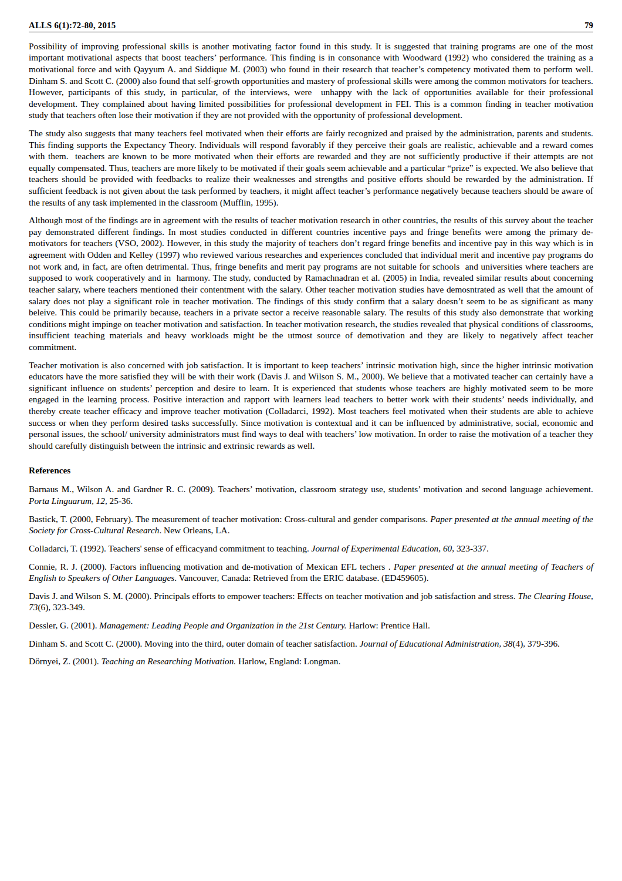ALLS 6(1):72-80, 2015 79
Possibility of improving professional skills is another motivating factor found in this study. It is suggested that training programs are one of the most important motivational aspects that boost teachers’ performance. This finding is in consonance with Woodward (1992) who considered the training as a motivational force and with Qayyum A. and Siddique M. (2003) who found in their research that teacher’s competency motivated them to perform well. Dinham S. and Scott C. (2000) also found that self-growth opportunities and mastery of professional skills were among the common motivators for teachers. However, participants of this study, in particular, of the interviews, were unhappy with the lack of opportunities available for their professional development. They complained about having limited possibilities for professional development in FEI. This is a common finding in teacher motivation study that teachers often lose their motivation if they are not provided with the opportunity of professional development.
The study also suggests that many teachers feel motivated when their efforts are fairly recognized and praised by the administration, parents and students. This finding supports the Expectancy Theory. Individuals will respond favorably if they perceive their goals are realistic, achievable and a reward comes with them. teachers are known to be more motivated when their efforts are rewarded and they are not sufficiently productive if their attempts are not equally compensated. Thus, teachers are more likely to be motivated if their goals seem achievable and a particular “prize” is expected. We also believe that teachers should be provided with feedbacks to realize their weaknesses and strengths and positive efforts should be rewarded by the administration. If sufficient feedback is not given about the task performed by teachers, it might affect teacher’s performance negatively because teachers should be aware of the results of any task implemented in the classroom (Mufflin, 1995).
Although most of the findings are in agreement with the results of teacher motivation research in other countries, the results of this survey about the teacher pay demonstrated different findings. In most studies conducted in different countries incentive pays and fringe benefits were among the primary de-motivators for teachers (VSO, 2002). However, in this study the majority of teachers don’t regard fringe benefits and incentive pay in this way which is in agreement with Odden and Kelley (1997) who reviewed various researches and experiences concluded that individual merit and incentive pay programs do not work and, in fact, are often detrimental. Thus, fringe benefits and merit pay programs are not suitable for schools and universities where teachers are supposed to work cooperatively and in harmony. The study, conducted by Ramachnadran et al. (2005) in India, revealed similar results about concerning teacher salary, where teachers mentioned their contentment with the salary. Other teacher motivation studies have demosntrated as well that the amount of salary does not play a significant role in teacher motivation. The findings of this study confirm that a salary doesn’t seem to be as significant as many beleive. This could be primarily because, teachers in a private sector a receive reasonable salary. The results of this study also demonstrate that working conditions might impinge on teacher motivation and satisfaction. In teacher motivation research, the studies revealed that physical conditions of classrooms, insufficient teaching materials and heavy workloads might be the utmost source of demotivation and they are likely to negatively affect teacher commitment.
Teacher motivation is also concerned with job satisfaction. It is important to keep teachers’ intrinsic motivation high, since the higher intrinsic motivation educators have the more satisfied they will be with their work (Davis J. and Wilson S. M., 2000). We believe that a motivated teacher can certainly have a significant influence on students’ perception and desire to learn. It is experienced that students whose teachers are highly motivated seem to be more engaged in the learning process. Positive interaction and rapport with learners lead teachers to better work with their students’ needs individually, and thereby create teacher efficacy and improve teacher motivation (Colladarci, 1992). Most teachers feel motivated when their students are able to achieve success or when they perform desired tasks successfully. Since motivation is contextual and it can be influenced by administrative, social, economic and personal issues, the school/ university administrators must find ways to deal with teachers’ low motivation. In order to raise the motivation of a teacher they should carefully distinguish between the intrinsic and extrinsic rewards as well.
References
Barnaus M., Wilson A. and Gardner R. C. (2009). Teachers’ motivation, classroom strategy use, students’ motivation and second language achievement. Porta Linguarum, 12, 25-36.
Bastick, T. (2000, February). The measurement of teacher motivation: Cross-cultural and gender comparisons. Paper presented at the annual meeting of the Society for Cross-Cultural Research. New Orleans, LA.
Colladarci, T. (1992). Teachers' sense of efficacyand commitment to teaching. Journal of Experimental Education, 60, 323-337.
Connie, R. J. (2000). Factors influencing motivation and de-motivation of Mexican EFL techers . Paper presented at the annual meeting of Teachers of English to Speakers of Other Languages. Vancouver, Canada: Retrieved from the ERIC database. (ED459605).
Davis J. and Wilson S. M. (2000). Principals efforts to empower teachers: Effects on teacher motivation and job satisfaction and stress. The Clearing House, 73(6), 323-349.
Dessler, G. (2001). Management: Leading People and Organization in the 21st Century. Harlow: Prentice Hall.
Dinham S. and Scott C. (2000). Moving into the third, outer domain of teacher satisfaction. Journal of Educational Administration, 38(4), 379-396.
Dörnyei, Z. (2001). Teaching an Researching Motivation. Harlow, England: Longman.